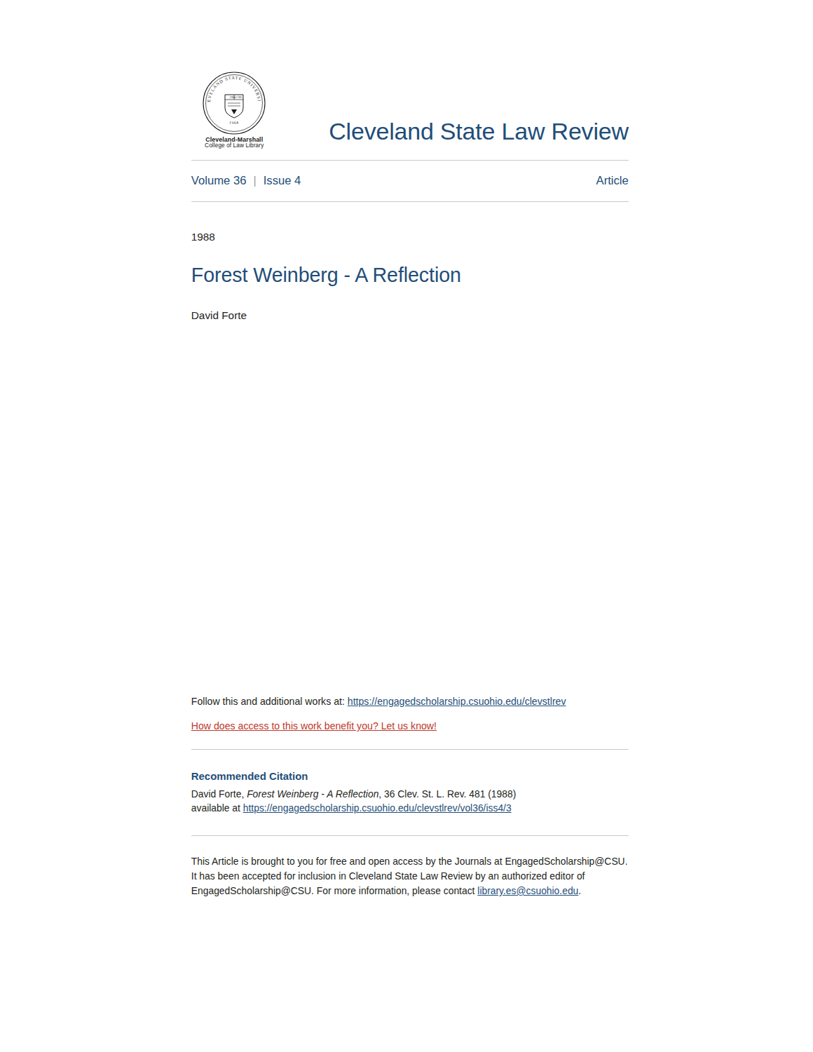CLEVELAND STATE UNIVERSITY 1964 1964 CSU
Cleveland-MarshallCollege of Law Library
Cleveland State Law Review
Volume 36 | Issue 4 Article
1988
Forest Weinberg - A Reflection
David Forte
Follow this and additional works at: https://engagedscholarship.csuohio.edu/clevstlrev
How does access to this work benefit you? Let us know!
Recommended Citation
David Forte, Forest Weinberg - A Reflection, 36 Clev. St. L. Rev. 481 (1988)
available at https://engagedscholarship.csuohio.edu/clevstlrev/vol36/iss4/3
This Article is brought to you for free and open access by the Journals at EngagedScholarship@CSU. It has been accepted for inclusion in Cleveland State Law Review by an authorized editor of EngagedScholarship@CSU. For more information, please contact library.es@csuohio.edu.